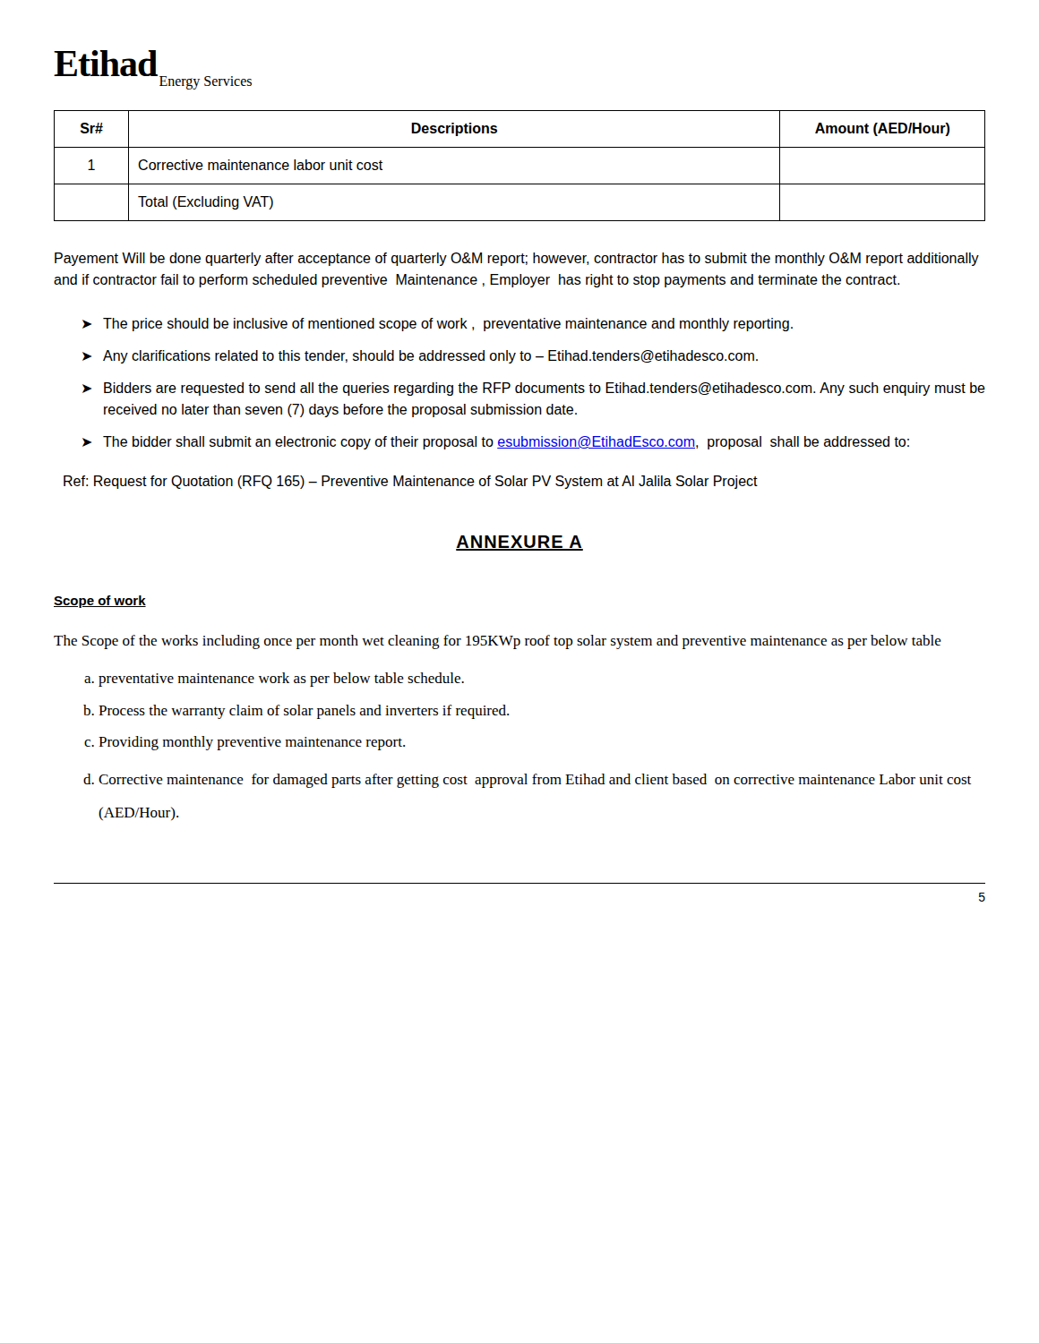EtihadEnergy Services
| Sr# | Descriptions | Amount (AED/Hour) |
| --- | --- | --- |
| 1 | Corrective maintenance labor unit cost | |
| | Total (Excluding VAT) | |
Payement Will be done quarterly after acceptance of quarterly O&M report; however, contractor has to submit the monthly O&M report additionally and if contractor fail to perform scheduled preventive Maintenance , Employer has right to stop payments and terminate the contract.
The price should be inclusive of mentioned scope of work , preventative maintenance and monthly reporting.
Any clarifications related to this tender, should be addressed only to – Etihad.tenders@etihadesco.com.
Bidders are requested to send all the queries regarding the RFP documents to Etihad.tenders@etihadesco.com. Any such enquiry must be received no later than seven (7) days before the proposal submission date.
The bidder shall submit an electronic copy of their proposal to esubmission@EtihadEsco.com, proposal shall be addressed to:
Ref: Request for Quotation (RFQ 165) – Preventive Maintenance of Solar PV System at Al Jalila Solar Project
ANNEXURE A
Scope of work
The Scope of the works including once per month wet cleaning for 195KWp roof top solar system and preventive maintenance as per below table
preventative maintenance work as per below table schedule.
Process the warranty claim of solar panels and inverters if required.
Providing monthly preventive maintenance report.
Corrective maintenance for damaged parts after getting cost approval from Etihad and client based on corrective maintenance Labor unit cost (AED/Hour).
5